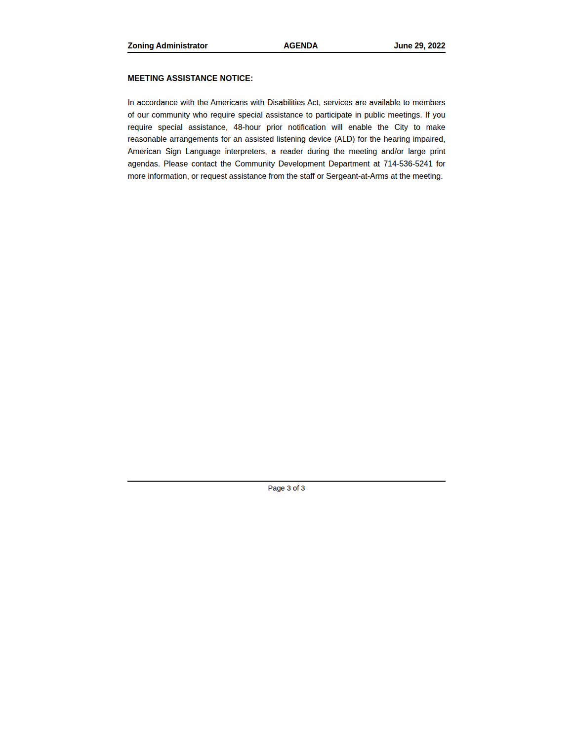Zoning Administrator AGENDA June 29, 2022
MEETING ASSISTANCE NOTICE:
In accordance with the Americans with Disabilities Act, services are available to members of our community who require special assistance to participate in public meetings. If you require special assistance, 48-hour prior notification will enable the City to make reasonable arrangements for an assisted listening device (ALD) for the hearing impaired, American Sign Language interpreters, a reader during the meeting and/or large print agendas. Please contact the Community Development Department at 714-536-5241 for more information, or request assistance from the staff or Sergeant-at-Arms at the meeting.
Page 3 of 3